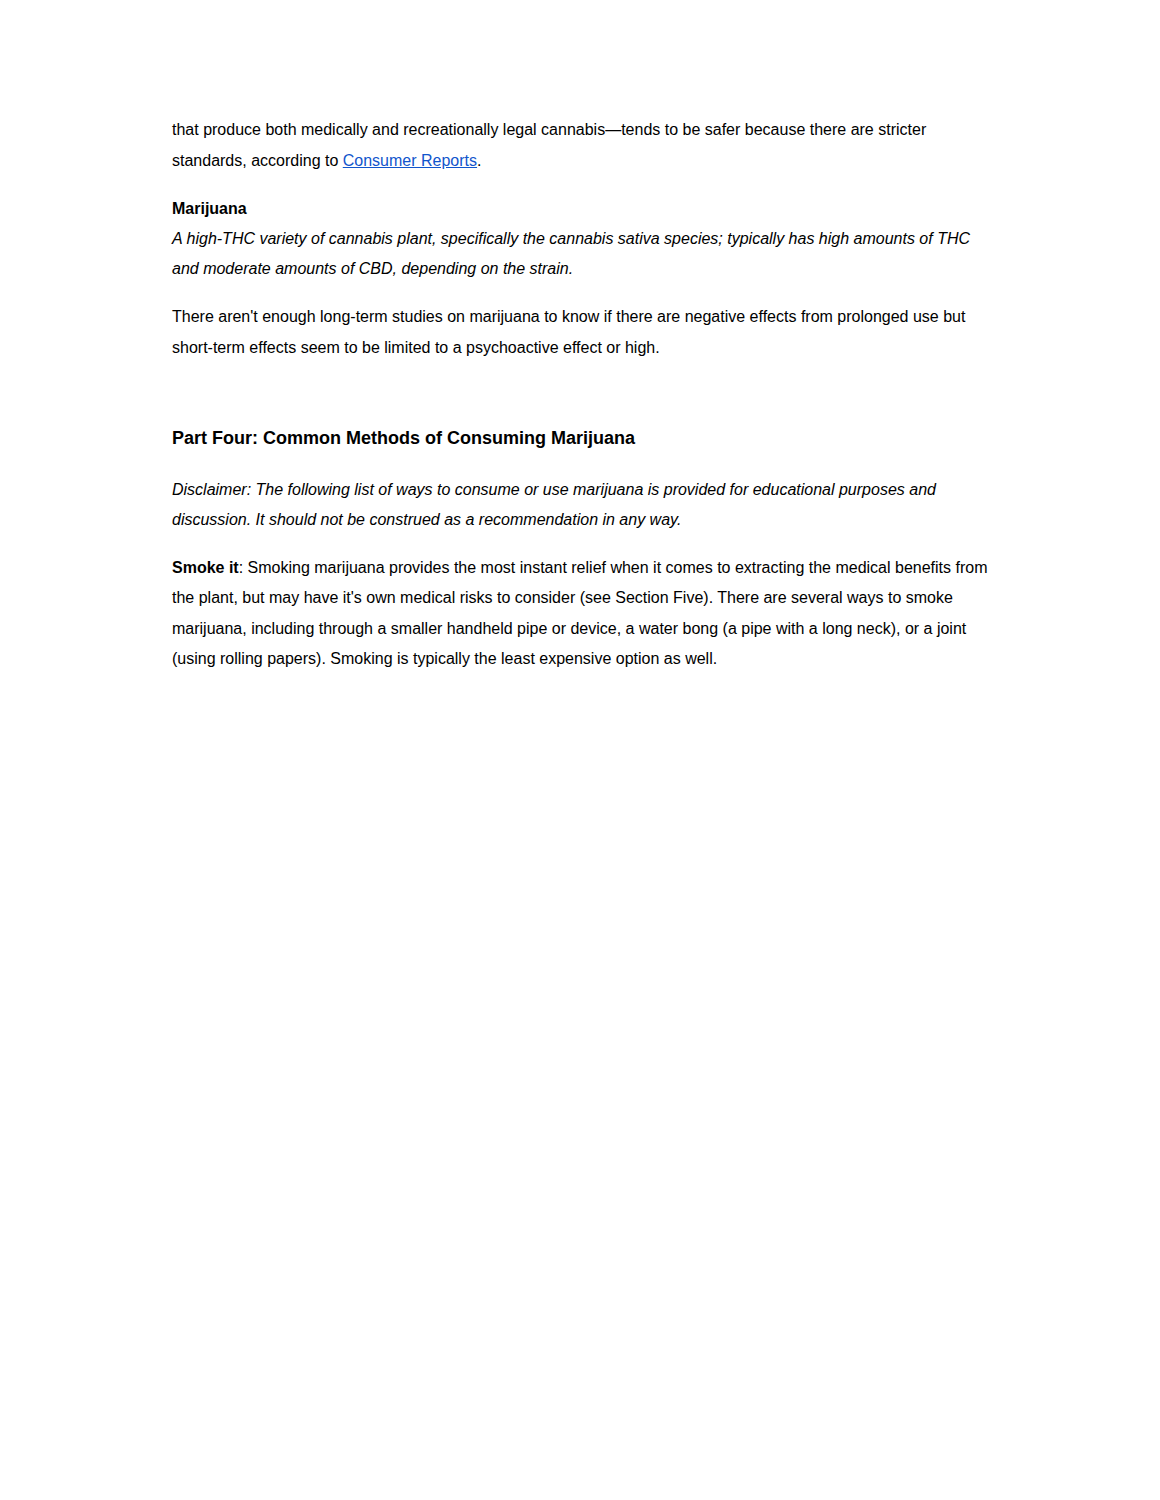that produce both medically and recreationally legal cannabis—tends to be safer because there are stricter standards, according to Consumer Reports.
Marijuana
A high-THC variety of cannabis plant, specifically the cannabis sativa species; typically has high amounts of THC and moderate amounts of CBD, depending on the strain.
There aren't enough long-term studies on marijuana to know if there are negative effects from prolonged use but short-term effects seem to be limited to a psychoactive effect or high.
Part Four: Common Methods of Consuming Marijuana
Disclaimer: The following list of ways to consume or use marijuana is provided for educational purposes and discussion. It should not be construed as a recommendation in any way.
Smoke it: Smoking marijuana provides the most instant relief when it comes to extracting the medical benefits from the plant, but may have it's own medical risks to consider (see Section Five). There are several ways to smoke marijuana, including through a smaller handheld pipe or device, a water bong (a pipe with a long neck), or a joint (using rolling papers). Smoking is typically the least expensive option as well.